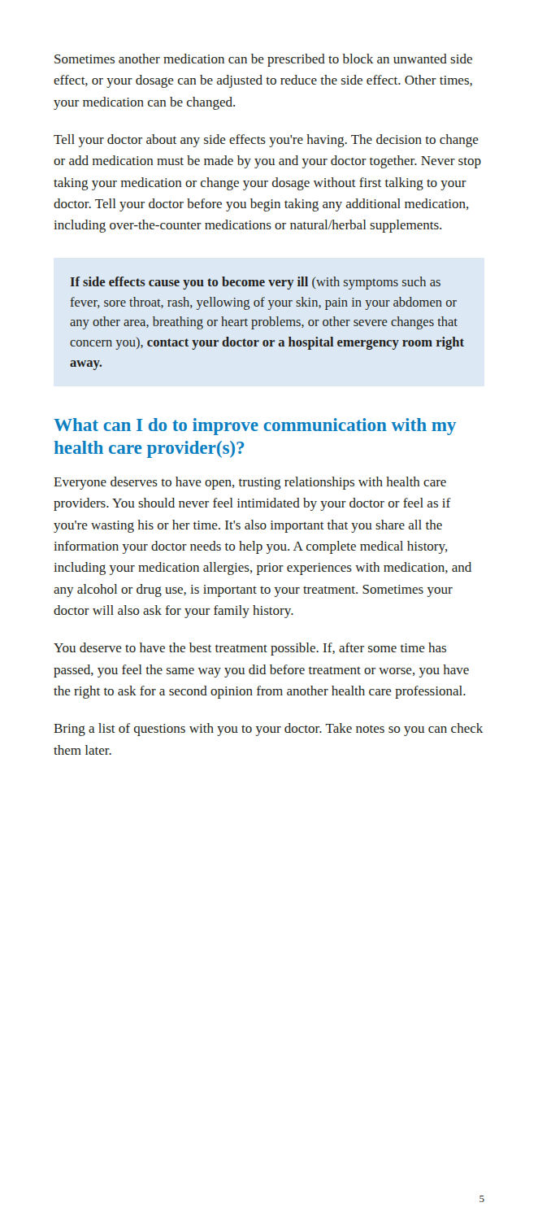Sometimes another medication can be prescribed to block an unwanted side effect, or your dosage can be adjusted to reduce the side effect. Other times, your medication can be changed.
Tell your doctor about any side effects you're having. The decision to change or add medication must be made by you and your doctor together. Never stop taking your medication or change your dosage without first talking to your doctor. Tell your doctor before you begin taking any additional medication, including over-the-counter medications or natural/herbal supplements.
If side effects cause you to become very ill (with symptoms such as fever, sore throat, rash, yellowing of your skin, pain in your abdomen or any other area, breathing or heart problems, or other severe changes that concern you), contact your doctor or a hospital emergency room right away.
What can I do to improve communication with my health care provider(s)?
Everyone deserves to have open, trusting relationships with health care providers. You should never feel intimidated by your doctor or feel as if you're wasting his or her time. It's also important that you share all the information your doctor needs to help you. A complete medical history, including your medication allergies, prior experiences with medication, and any alcohol or drug use, is important to your treatment. Sometimes your doctor will also ask for your family history.
You deserve to have the best treatment possible. If, after some time has passed, you feel the same way you did before treatment or worse, you have the right to ask for a second opinion from another health care professional.
Bring a list of questions with you to your doctor. Take notes so you can check them later.
5